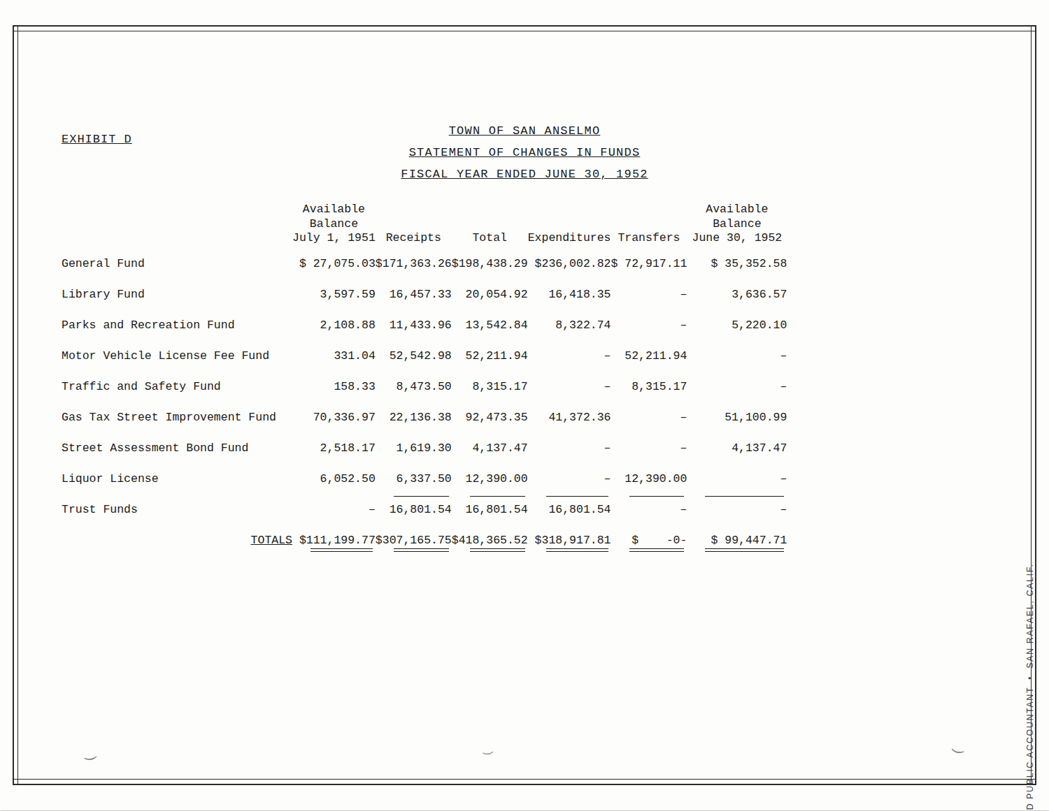GEORGE W. FRANZMAN • CERTIFIED PUBLIC ACCOUNTANT • SAN RAFAEL, CALIF.
EXHIBIT D
TOWN OF SAN ANSELMO
STATEMENT OF CHANGES IN FUNDS
FISCAL YEAR ENDED JUNE 30, 1952
| | Available Balance July 1, 1951 | Receipts | Total | Expenditures | Transfers | Available Balance June 30, 1952 |
| --- | --- | --- | --- | --- | --- | --- |
| General Fund | $ 27,075.03 | $171,363.26 | $198,438.29 | $236,002.82 | $ 72,917.11 | $ 35,352.58 |
| Library Fund | 3,597.59 | 16,457.33 | 20,054.92 | 16,418.35 | – | 3,636.57 |
| Parks and Recreation Fund | 2,108.88 | 11,433.96 | 13,542.84 | 8,322.74 | – | 5,220.10 |
| Motor Vehicle License Fee Fund | 331.04 | 52,542.98 | 52,211.94 | – | 52,211.94 | – |
| Traffic and Safety Fund | 158.33 | 8,473.50 | 8,315.17 | – | 8,315.17 | – |
| Gas Tax Street Improvement Fund | 70,336.97 | 22,136.38 | 92,473.35 | 41,372.36 | – | 51,100.99 |
| Street Assessment Bond Fund | 2,518.17 | 1,619.30 | 4,137.47 | – | – | 4,137.47 |
| Liquor License | 6,052.50 | 6,337.50 | 12,390.00 | – | 12,390.00 | – |
| Trust Funds | – | 16,801.54 | 16,801.54 | 16,801.54 | – | – |
| TOTALS | $111,199.77 | $307,165.75 | $418,365.52 | $318,917.81 | $ -0- | $ 99,447.71 |
‿
‿
‿